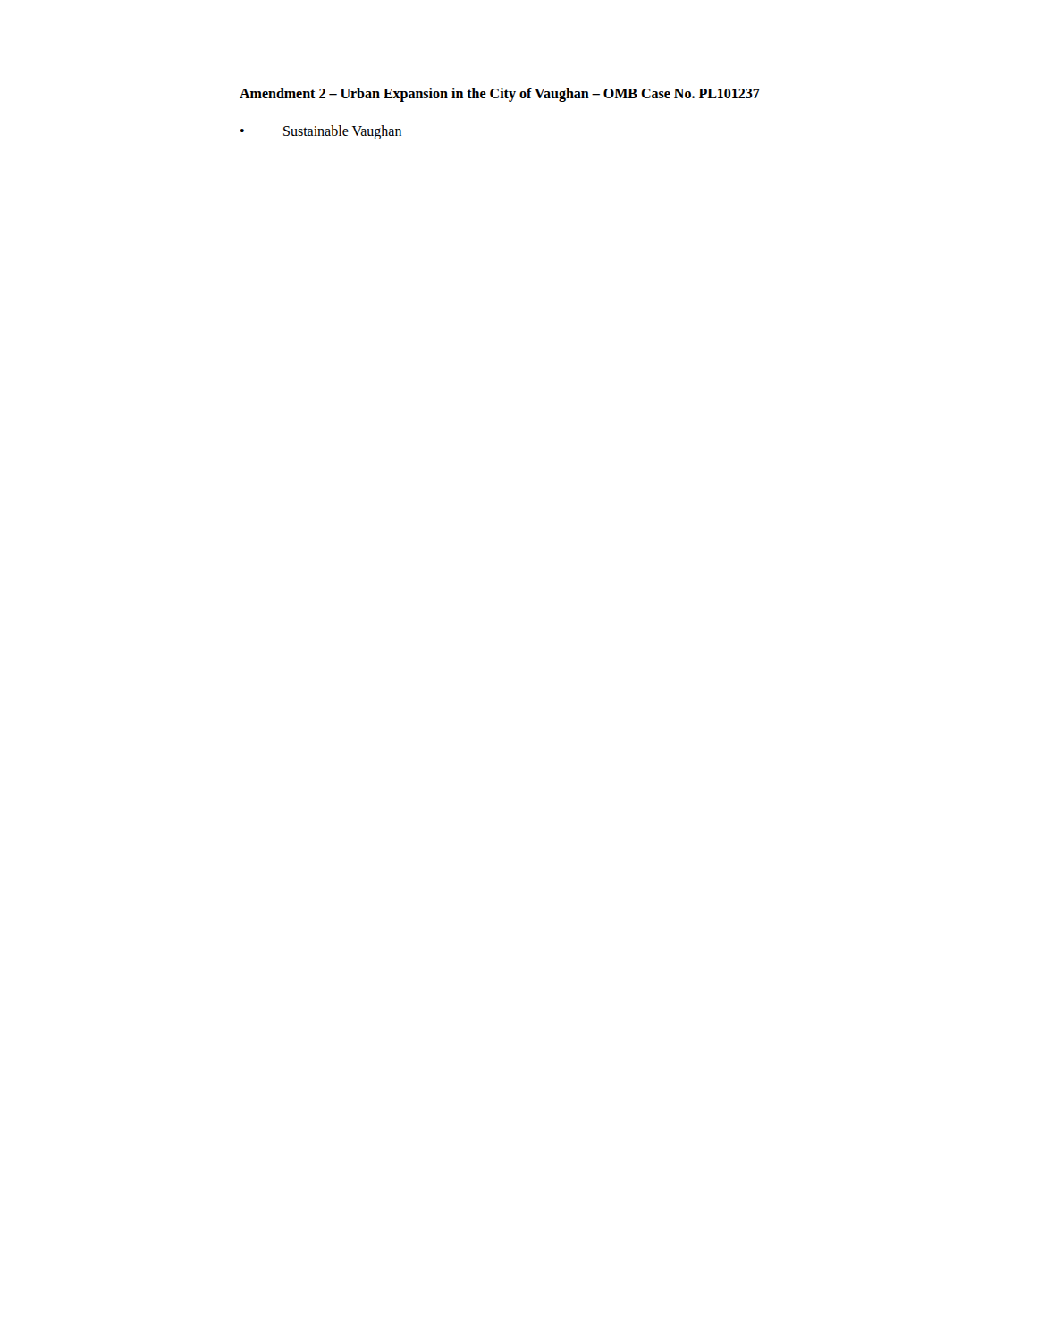Amendment 2 – Urban Expansion in the City of Vaughan – OMB Case No. PL101237
Sustainable Vaughan